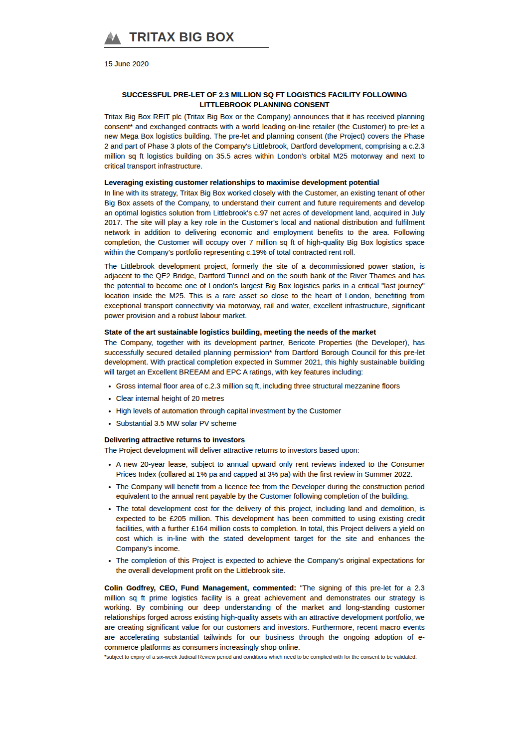TRITAX BIG BOX
15 June 2020
Successful pre-let of 2.3 million sq ft logistics facility following Littlebrook planning consent
Tritax Big Box REIT plc (Tritax Big Box or the Company) announces that it has received planning consent* and exchanged contracts with a world leading on-line retailer (the Customer) to pre-let a new Mega Box logistics building. The pre-let and planning consent (the Project) covers the Phase 2 and part of Phase 3 plots of the Company's Littlebrook, Dartford development, comprising a c.2.3 million sq ft logistics building on 35.5 acres within London's orbital M25 motorway and next to critical transport infrastructure.
Leveraging existing customer relationships to maximise development potential
In line with its strategy, Tritax Big Box worked closely with the Customer, an existing tenant of other Big Box assets of the Company, to understand their current and future requirements and develop an optimal logistics solution from Littlebrook's c.97 net acres of development land, acquired in July 2017. The site will play a key role in the Customer's local and national distribution and fulfilment network in addition to delivering economic and employment benefits to the area. Following completion, the Customer will occupy over 7 million sq ft of high-quality Big Box logistics space within the Company's portfolio representing c.19% of total contracted rent roll.
The Littlebrook development project, formerly the site of a decommissioned power station, is adjacent to the QE2 Bridge, Dartford Tunnel and on the south bank of the River Thames and has the potential to become one of London's largest Big Box logistics parks in a critical "last journey" location inside the M25. This is a rare asset so close to the heart of London, benefiting from exceptional transport connectivity via motorway, rail and water, excellent infrastructure, significant power provision and a robust labour market.
State of the art sustainable logistics building, meeting the needs of the market
The Company, together with its development partner, Bericote Properties (the Developer), has successfully secured detailed planning permission* from Dartford Borough Council for this pre-let development. With practical completion expected in Summer 2021, this highly sustainable building will target an Excellent BREEAM and EPC A ratings, with key features including:
Gross internal floor area of c.2.3 million sq ft, including three structural mezzanine floors
Clear internal height of 20 metres
High levels of automation through capital investment by the Customer
Substantial 3.5 MW solar PV scheme
Delivering attractive returns to investors
The Project development will deliver attractive returns to investors based upon:
A new 20-year lease, subject to annual upward only rent reviews indexed to the Consumer Prices Index (collared at 1% pa and capped at 3% pa) with the first review in Summer 2022.
The Company will benefit from a licence fee from the Developer during the construction period equivalent to the annual rent payable by the Customer following completion of the building.
The total development cost for the delivery of this project, including land and demolition, is expected to be £205 million. This development has been committed to using existing credit facilities, with a further £164 million costs to completion. In total, this Project delivers a yield on cost which is in-line with the stated development target for the site and enhances the Company's income.
The completion of this Project is expected to achieve the Company's original expectations for the overall development profit on the Littlebrook site.
Colin Godfrey, CEO, Fund Management, commented: "The signing of this pre-let for a 2.3 million sq ft prime logistics facility is a great achievement and demonstrates our strategy is working. By combining our deep understanding of the market and long-standing customer relationships forged across existing high-quality assets with an attractive development portfolio, we are creating significant value for our customers and investors. Furthermore, recent macro events are accelerating substantial tailwinds for our business through the ongoing adoption of e-commerce platforms as consumers increasingly shop online.
*subject to expiry of a six-week Judicial Review period and conditions which need to be complied with for the consent to be validated.